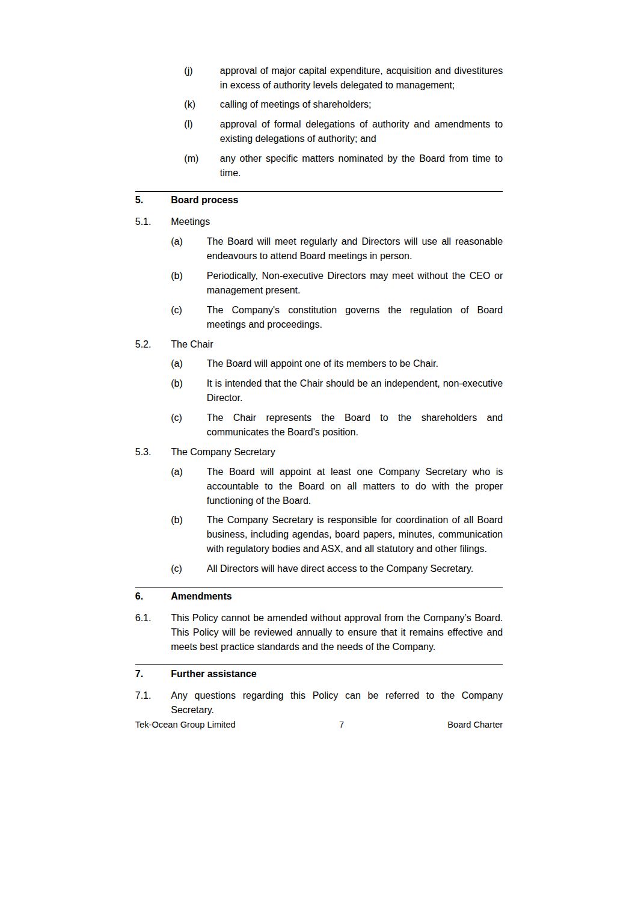(j)
approval of major capital expenditure, acquisition and divestitures in excess of authority levels delegated to management;
(k)
calling of meetings of shareholders;
(l)
approval of formal delegations of authority and amendments to existing delegations of authority; and
(m)
any other specific matters nominated by the Board from time to time.
5.
Board process
5.1.
Meetings
(a)
The Board will meet regularly and Directors will use all reasonable endeavours to attend Board meetings in person.
(b)
Periodically, Non-executive Directors may meet without the CEO or management present.
(c)
The Company's constitution governs the regulation of Board meetings and proceedings.
5.2.
The Chair
(a)
The Board will appoint one of its members to be Chair.
(b)
It is intended that the Chair should be an independent, non-executive Director.
(c)
The Chair represents the Board to the shareholders and communicates the Board's position.
5.3.
The Company Secretary
(a)
The Board will appoint at least one Company Secretary who is accountable to the Board on all matters to do with the proper functioning of the Board.
(b)
The Company Secretary is responsible for coordination of all Board business, including agendas, board papers, minutes, communication with regulatory bodies and ASX, and all statutory and other filings.
(c)
All Directors will have direct access to the Company Secretary.
6.
Amendments
6.1.
This Policy cannot be amended without approval from the Company’s Board. This Policy will be reviewed annually to ensure that it remains effective and meets best practice standards and the needs of the Company.
7.
Further assistance
7.1.
Any questions regarding this Policy can be referred to the Company Secretary.
Tek-Ocean Group Limited
7
Board Charter